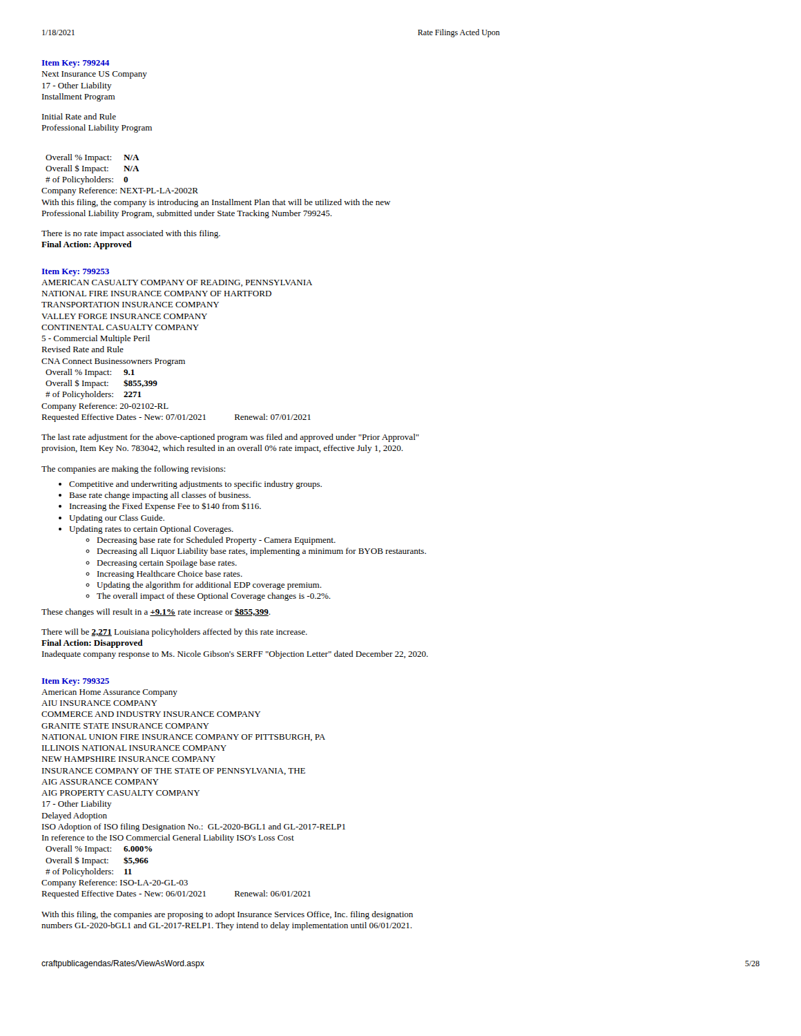1/18/2021 Rate Filings Acted Upon
Item Key: 799244
Next Insurance US Company
17 - Other Liability
Installment Program
Initial Rate and Rule
Professional Liability Program
| Overall % Impact: | N/A |
| Overall $ Impact: | N/A |
| # of Policyholders: | 0 |
Company Reference: NEXT-PL-LA-2002R
With this filing, the company is introducing an Installment Plan that will be utilized with the new
Professional Liability Program, submitted under State Tracking Number 799245.
There is no rate impact associated with this filing.
Final Action: Approved
Item Key: 799253
AMERICAN CASUALTY COMPANY OF READING, PENNSYLVANIA
NATIONAL FIRE INSURANCE COMPANY OF HARTFORD
TRANSPORTATION INSURANCE COMPANY
VALLEY FORGE INSURANCE COMPANY
CONTINENTAL CASUALTY COMPANY
5 - Commercial Multiple Peril
Revised Rate and Rule
CNA Connect Businessowners Program
| Overall % Impact: | 9.1 |
| Overall $ Impact: | $855,399 |
| # of Policyholders: | 2271 |
Company Reference: 20-02102-RL
Requested Effective Dates - New: 07/01/2021 Renewal: 07/01/2021
The last rate adjustment for the above-captioned program was filed and approved under "Prior Approval"
provision, Item Key No. 783042, which resulted in an overall 0% rate impact, effective July 1, 2020.
The companies are making the following revisions:
Competitive and underwriting adjustments to specific industry groups.
Base rate change impacting all classes of business.
Increasing the Fixed Expense Fee to $140 from $116.
Updating our Class Guide.
Updating rates to certain Optional Coverages.
Decreasing base rate for Scheduled Property - Camera Equipment.
Decreasing all Liquor Liability base rates, implementing a minimum for BYOB restaurants.
Decreasing certain Spoilage base rates.
Increasing Healthcare Choice base rates.
Updating the algorithm for additional EDP coverage premium.
The overall impact of these Optional Coverage changes is -0.2%.
These changes will result in a +9.1% rate increase or $855,399.
There will be 2,271 Louisiana policyholders affected by this rate increase.
Final Action: Disapproved
Inadequate company response to Ms. Nicole Gibson's SERFF "Objection Letter" dated December 22, 2020.
Item Key: 799325
American Home Assurance Company
AIU INSURANCE COMPANY
COMMERCE AND INDUSTRY INSURANCE COMPANY
GRANITE STATE INSURANCE COMPANY
NATIONAL UNION FIRE INSURANCE COMPANY OF PITTSBURGH, PA
ILLINOIS NATIONAL INSURANCE COMPANY
NEW HAMPSHIRE INSURANCE COMPANY
INSURANCE COMPANY OF THE STATE OF PENNSYLVANIA, THE
AIG ASSURANCE COMPANY
AIG PROPERTY CASUALTY COMPANY
17 - Other Liability
Delayed Adoption
ISO Adoption of ISO filing Designation No.: GL-2020-BGL1 and GL-2017-RELP1
In reference to the ISO Commercial General Liability ISO's Loss Cost
| Overall % Impact: | 6.000% |
| Overall $ Impact: | $5,966 |
| # of Policyholders: | 11 |
Company Reference: ISO-LA-20-GL-03
Requested Effective Dates - New: 06/01/2021 Renewal: 06/01/2021
With this filing, the companies are proposing to adopt Insurance Services Office, Inc. filing designation
numbers GL-2020-bGL1 and GL-2017-RELP1. They intend to delay implementation until 06/01/2021.
craftpublicagendas/Rates/ViewAsWord.aspx 5/28